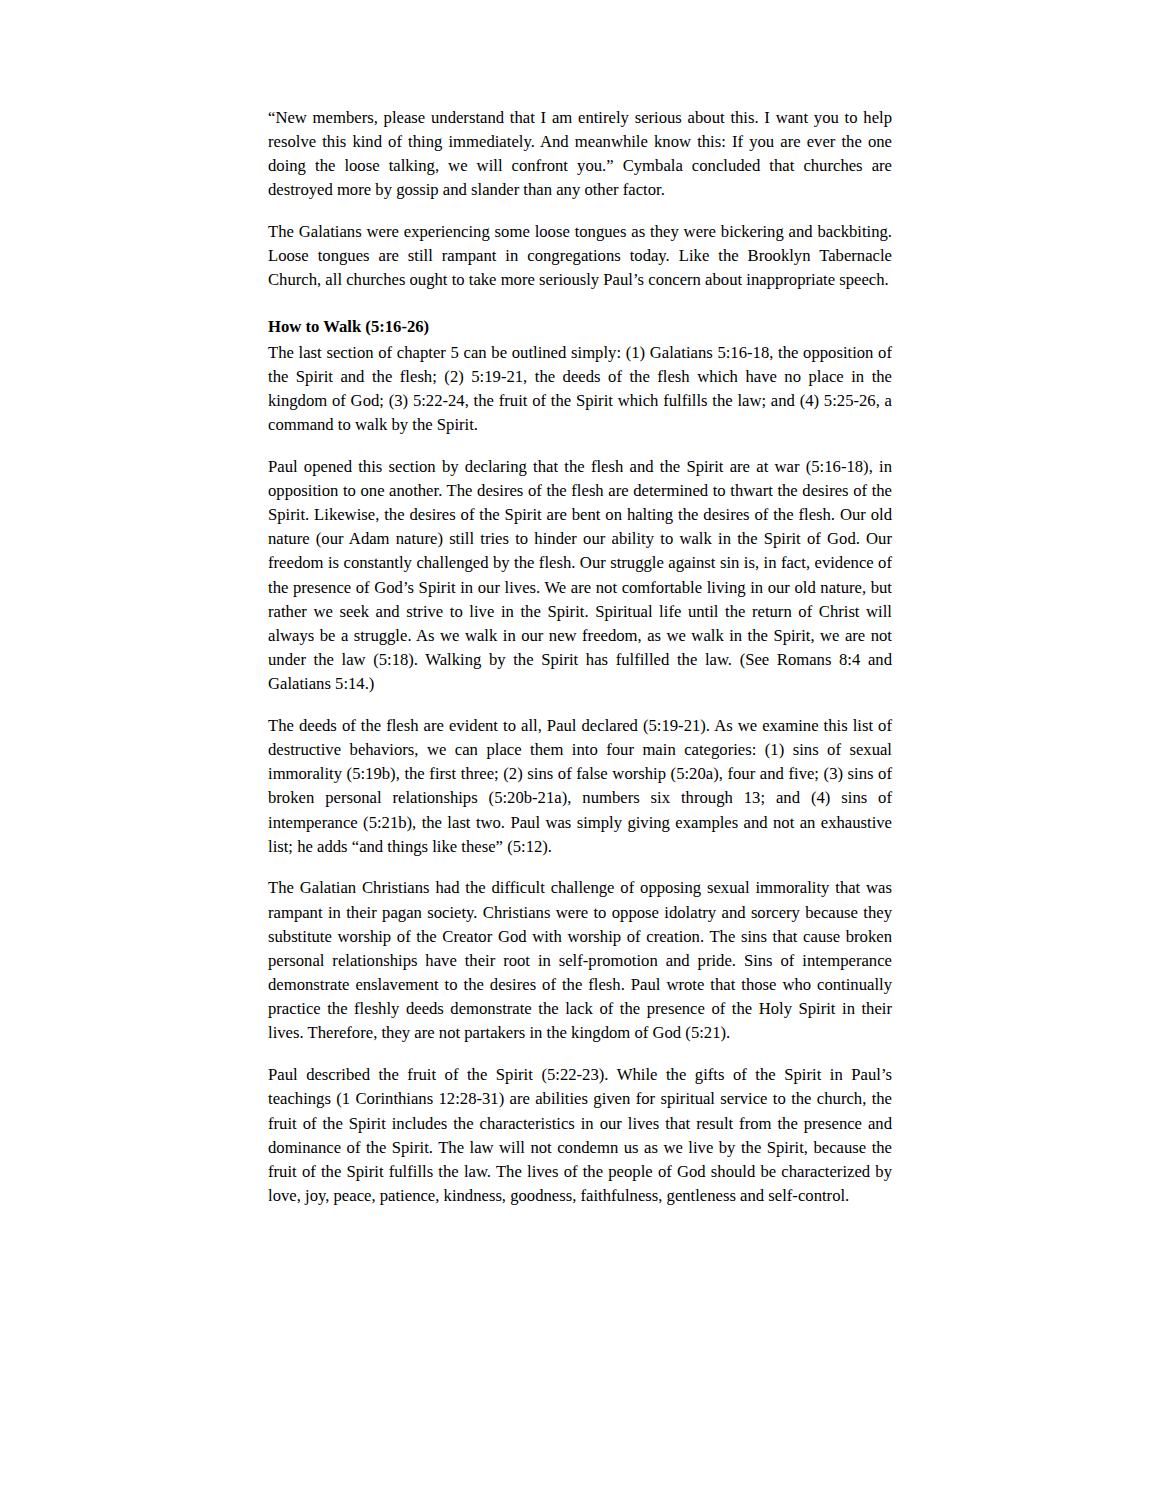“New members, please understand that I am entirely serious about this. I want you to help resolve this kind of thing immediately. And meanwhile know this: If you are ever the one doing the loose talking, we will confront you.” Cymbala concluded that churches are destroyed more by gossip and slander than any other factor.
The Galatians were experiencing some loose tongues as they were bickering and backbiting. Loose tongues are still rampant in congregations today. Like the Brooklyn Tabernacle Church, all churches ought to take more seriously Paul’s concern about inappropriate speech.
How to Walk (5:16-26)
The last section of chapter 5 can be outlined simply: (1) Galatians 5:16-18, the opposition of the Spirit and the flesh; (2) 5:19-21, the deeds of the flesh which have no place in the kingdom of God; (3) 5:22-24, the fruit of the Spirit which fulfills the law; and (4) 5:25-26, a command to walk by the Spirit.
Paul opened this section by declaring that the flesh and the Spirit are at war (5:16-18), in opposition to one another. The desires of the flesh are determined to thwart the desires of the Spirit. Likewise, the desires of the Spirit are bent on halting the desires of the flesh. Our old nature (our Adam nature) still tries to hinder our ability to walk in the Spirit of God. Our freedom is constantly challenged by the flesh. Our struggle against sin is, in fact, evidence of the presence of God’s Spirit in our lives. We are not comfortable living in our old nature, but rather we seek and strive to live in the Spirit. Spiritual life until the return of Christ will always be a struggle. As we walk in our new freedom, as we walk in the Spirit, we are not under the law (5:18). Walking by the Spirit has fulfilled the law. (See Romans 8:4 and Galatians 5:14.)
The deeds of the flesh are evident to all, Paul declared (5:19-21). As we examine this list of destructive behaviors, we can place them into four main categories: (1) sins of sexual immorality (5:19b), the first three; (2) sins of false worship (5:20a), four and five; (3) sins of broken personal relationships (5:20b-21a), numbers six through 13; and (4) sins of intemperance (5:21b), the last two. Paul was simply giving examples and not an exhaustive list; he adds “and things like these” (5:12).
The Galatian Christians had the difficult challenge of opposing sexual immorality that was rampant in their pagan society. Christians were to oppose idolatry and sorcery because they substitute worship of the Creator God with worship of creation. The sins that cause broken personal relationships have their root in self-promotion and pride. Sins of intemperance demonstrate enslavement to the desires of the flesh. Paul wrote that those who continually practice the fleshly deeds demonstrate the lack of the presence of the Holy Spirit in their lives. Therefore, they are not partakers in the kingdom of God (5:21).
Paul described the fruit of the Spirit (5:22-23). While the gifts of the Spirit in Paul’s teachings (1 Corinthians 12:28-31) are abilities given for spiritual service to the church, the fruit of the Spirit includes the characteristics in our lives that result from the presence and dominance of the Spirit. The law will not condemn us as we live by the Spirit, because the fruit of the Spirit fulfills the law. The lives of the people of God should be characterized by love, joy, peace, patience, kindness, goodness, faithfulness, gentleness and self-control.